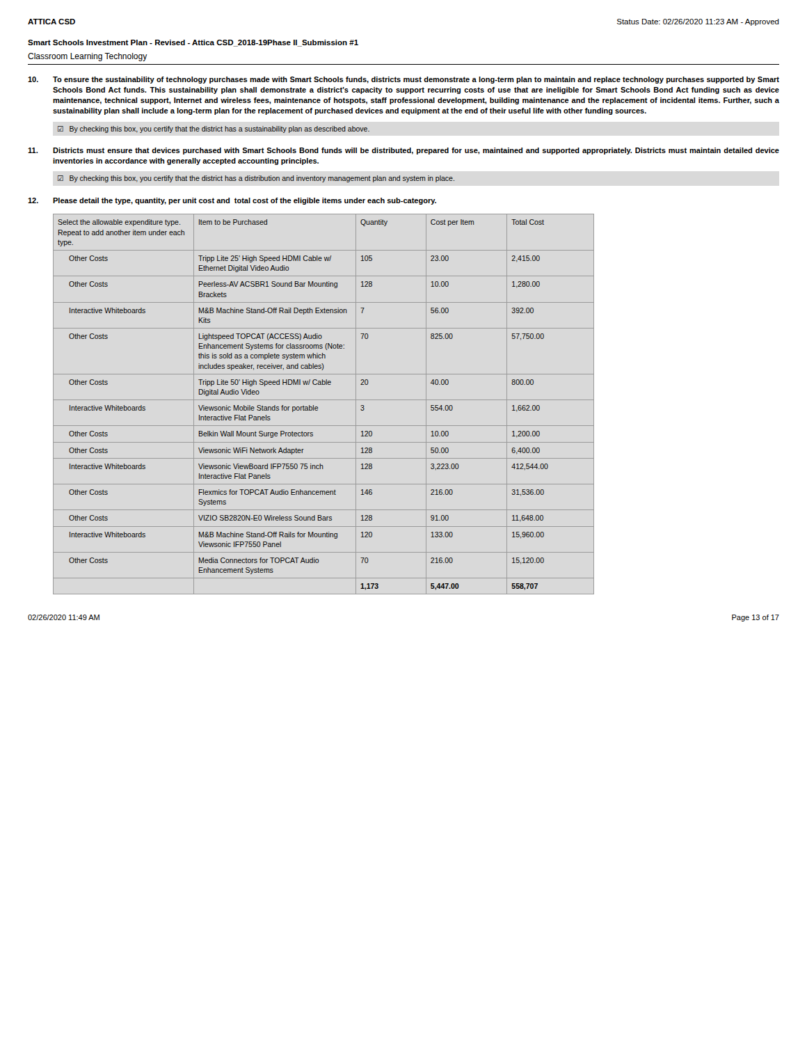ATTICA CSD
Status Date: 02/26/2020 11:23 AM - Approved
Smart Schools Investment Plan - Revised - Attica CSD_2018-19Phase II_Submission #1
Classroom Learning Technology
10.
To ensure the sustainability of technology purchases made with Smart Schools funds, districts must demonstrate a long-term plan to maintain and replace technology purchases supported by Smart Schools Bond Act funds. This sustainability plan shall demonstrate a district's capacity to support recurring costs of use that are ineligible for Smart Schools Bond Act funding such as device maintenance, technical support, Internet and wireless fees, maintenance of hotspots, staff professional development, building maintenance and the replacement of incidental items. Further, such a sustainability plan shall include a long-term plan for the replacement of purchased devices and equipment at the end of their useful life with other funding sources.
☑By checking this box, you certify that the district has a sustainability plan as described above.
11.
Districts must ensure that devices purchased with Smart Schools Bond funds will be distributed, prepared for use, maintained and supported appropriately. Districts must maintain detailed device inventories in accordance with generally accepted accounting principles.
☑By checking this box, you certify that the district has a distribution and inventory management plan and system in place.
12.
Please detail the type, quantity, per unit cost and total cost of the eligible items under each sub-category.
| Select the allowable expenditure type. Repeat to add another item under each type. | Item to be Purchased | Quantity | Cost per Item | Total Cost |
| Other Costs | Tripp Lite 25' High Speed HDMI Cable w/ Ethernet Digital Video Audio | 105 | 23.00 | 2,415.00 |
| Other Costs | Peerless-AV ACSBR1 Sound Bar Mounting Brackets | 128 | 10.00 | 1,280.00 |
| Interactive Whiteboards | M&B Machine Stand-Off Rail Depth Extension Kits | 7 | 56.00 | 392.00 |
| Other Costs | Lightspeed TOPCAT (ACCESS) Audio Enhancement Systems for classrooms (Note: this is sold as a complete system which includes speaker, receiver, and cables) | 70 | 825.00 | 57,750.00 |
| Other Costs | Tripp Lite 50' High Speed HDMI w/ Cable Digital Audio Video | 20 | 40.00 | 800.00 |
| Interactive Whiteboards | Viewsonic Mobile Stands for portable Interactive Flat Panels | 3 | 554.00 | 1,662.00 |
| Other Costs | Belkin Wall Mount Surge Protectors | 120 | 10.00 | 1,200.00 |
| Other Costs | Viewsonic WiFi Network Adapter | 128 | 50.00 | 6,400.00 |
| Interactive Whiteboards | Viewsonic ViewBoard IFP7550 75 inch Interactive Flat Panels | 128 | 3,223.00 | 412,544.00 |
| Other Costs | Flexmics for TOPCAT Audio Enhancement Systems | 146 | 216.00 | 31,536.00 |
| Other Costs | VIZIO SB2820N-E0 Wireless Sound Bars | 128 | 91.00 | 11,648.00 |
| Interactive Whiteboards | M&B Machine Stand-Off Rails for Mounting Viewsonic IFP7550 Panel | 120 | 133.00 | 15,960.00 |
| Other Costs | Media Connectors for TOPCAT Audio Enhancement Systems | 70 | 216.00 | 15,120.00 |
| | | 1,173 | 5,447.00 | 558,707 |
02/26/2020 11:49 AM
Page 13 of 17